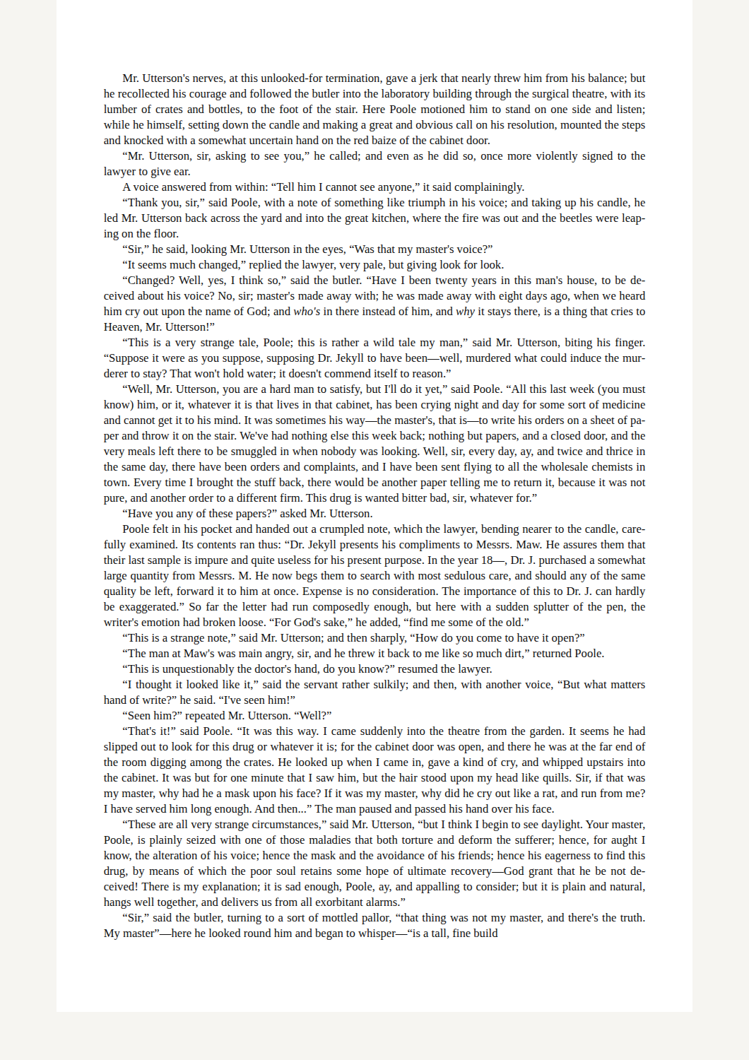Mr. Utterson's nerves, at this unlooked-for termination, gave a jerk that nearly threw him from his balance; but he recollected his courage and followed the butler into the laboratory building through the surgical theatre, with its lumber of crates and bottles, to the foot of the stair. Here Poole motioned him to stand on one side and listen; while he himself, setting down the candle and making a great and obvious call on his resolution, mounted the steps and knocked with a somewhat uncertain hand on the red baize of the cabinet door.
“Mr. Utterson, sir, asking to see you,” he called; and even as he did so, once more violently signed to the lawyer to give ear.
A voice answered from within: “Tell him I cannot see anyone,” it said complainingly.
“Thank you, sir,” said Poole, with a note of something like triumph in his voice; and taking up his candle, he led Mr. Utterson back across the yard and into the great kitchen, where the fire was out and the beetles were leaping on the floor.
“Sir,” he said, looking Mr. Utterson in the eyes, “Was that my master's voice?”
“It seems much changed,” replied the lawyer, very pale, but giving look for look.
“Changed? Well, yes, I think so,” said the butler. “Have I been twenty years in this man's house, to be deceived about his voice? No, sir; master's made away with; he was made away with eight days ago, when we heard him cry out upon the name of God; and who's in there instead of him, and why it stays there, is a thing that cries to Heaven, Mr. Utterson!”
“This is a very strange tale, Poole; this is rather a wild tale my man,” said Mr. Utterson, biting his finger. “Suppose it were as you suppose, supposing Dr. Jekyll to have been—well, murdered what could induce the murderer to stay? That won't hold water; it doesn't commend itself to reason.”
“Well, Mr. Utterson, you are a hard man to satisfy, but I'll do it yet,” said Poole. “All this last week (you must know) him, or it, whatever it is that lives in that cabinet, has been crying night and day for some sort of medicine and cannot get it to his mind. It was sometimes his way—the master's, that is—to write his orders on a sheet of paper and throw it on the stair. We've had nothing else this week back; nothing but papers, and a closed door, and the very meals left there to be smuggled in when nobody was looking. Well, sir, every day, ay, and twice and thrice in the same day, there have been orders and complaints, and I have been sent flying to all the wholesale chemists in town. Every time I brought the stuff back, there would be another paper telling me to return it, because it was not pure, and another order to a different firm. This drug is wanted bitter bad, sir, whatever for.”
“Have you any of these papers?” asked Mr. Utterson.
Poole felt in his pocket and handed out a crumpled note, which the lawyer, bending nearer to the candle, carefully examined. Its contents ran thus: “Dr. Jekyll presents his compliments to Messrs. Maw. He assures them that their last sample is impure and quite useless for his present purpose. In the year 18—, Dr. J. purchased a somewhat large quantity from Messrs. M. He now begs them to search with most sedulous care, and should any of the same quality be left, forward it to him at once. Expense is no consideration. The importance of this to Dr. J. can hardly be exaggerated.” So far the letter had run composedly enough, but here with a sudden splutter of the pen, the writer's emotion had broken loose. “For God's sake,” he added, “find me some of the old.”
“This is a strange note,” said Mr. Utterson; and then sharply, “How do you come to have it open?”
“The man at Maw's was main angry, sir, and he threw it back to me like so much dirt,” returned Poole.
“This is unquestionably the doctor's hand, do you know?” resumed the lawyer.
“I thought it looked like it,” said the servant rather sulkily; and then, with another voice, “But what matters hand of write?” he said. “I've seen him!”
“Seen him?” repeated Mr. Utterson. “Well?”
“That's it!” said Poole. “It was this way. I came suddenly into the theatre from the garden. It seems he had slipped out to look for this drug or whatever it is; for the cabinet door was open, and there he was at the far end of the room digging among the crates. He looked up when I came in, gave a kind of cry, and whipped upstairs into the cabinet. It was but for one minute that I saw him, but the hair stood upon my head like quills. Sir, if that was my master, why had he a mask upon his face? If it was my master, why did he cry out like a rat, and run from me? I have served him long enough. And then...” The man paused and passed his hand over his face.
“These are all very strange circumstances,” said Mr. Utterson, “but I think I begin to see daylight. Your master, Poole, is plainly seized with one of those maladies that both torture and deform the sufferer; hence, for aught I know, the alteration of his voice; hence the mask and the avoidance of his friends; hence his eagerness to find this drug, by means of which the poor soul retains some hope of ultimate recovery—God grant that he be not deceived! There is my explanation; it is sad enough, Poole, ay, and appalling to consider; but it is plain and natural, hangs well together, and delivers us from all exorbitant alarms.”
“Sir,” said the butler, turning to a sort of mottled pallor, “that thing was not my master, and there's the truth. My master”—here he looked round him and began to whisper—“is a tall, fine build